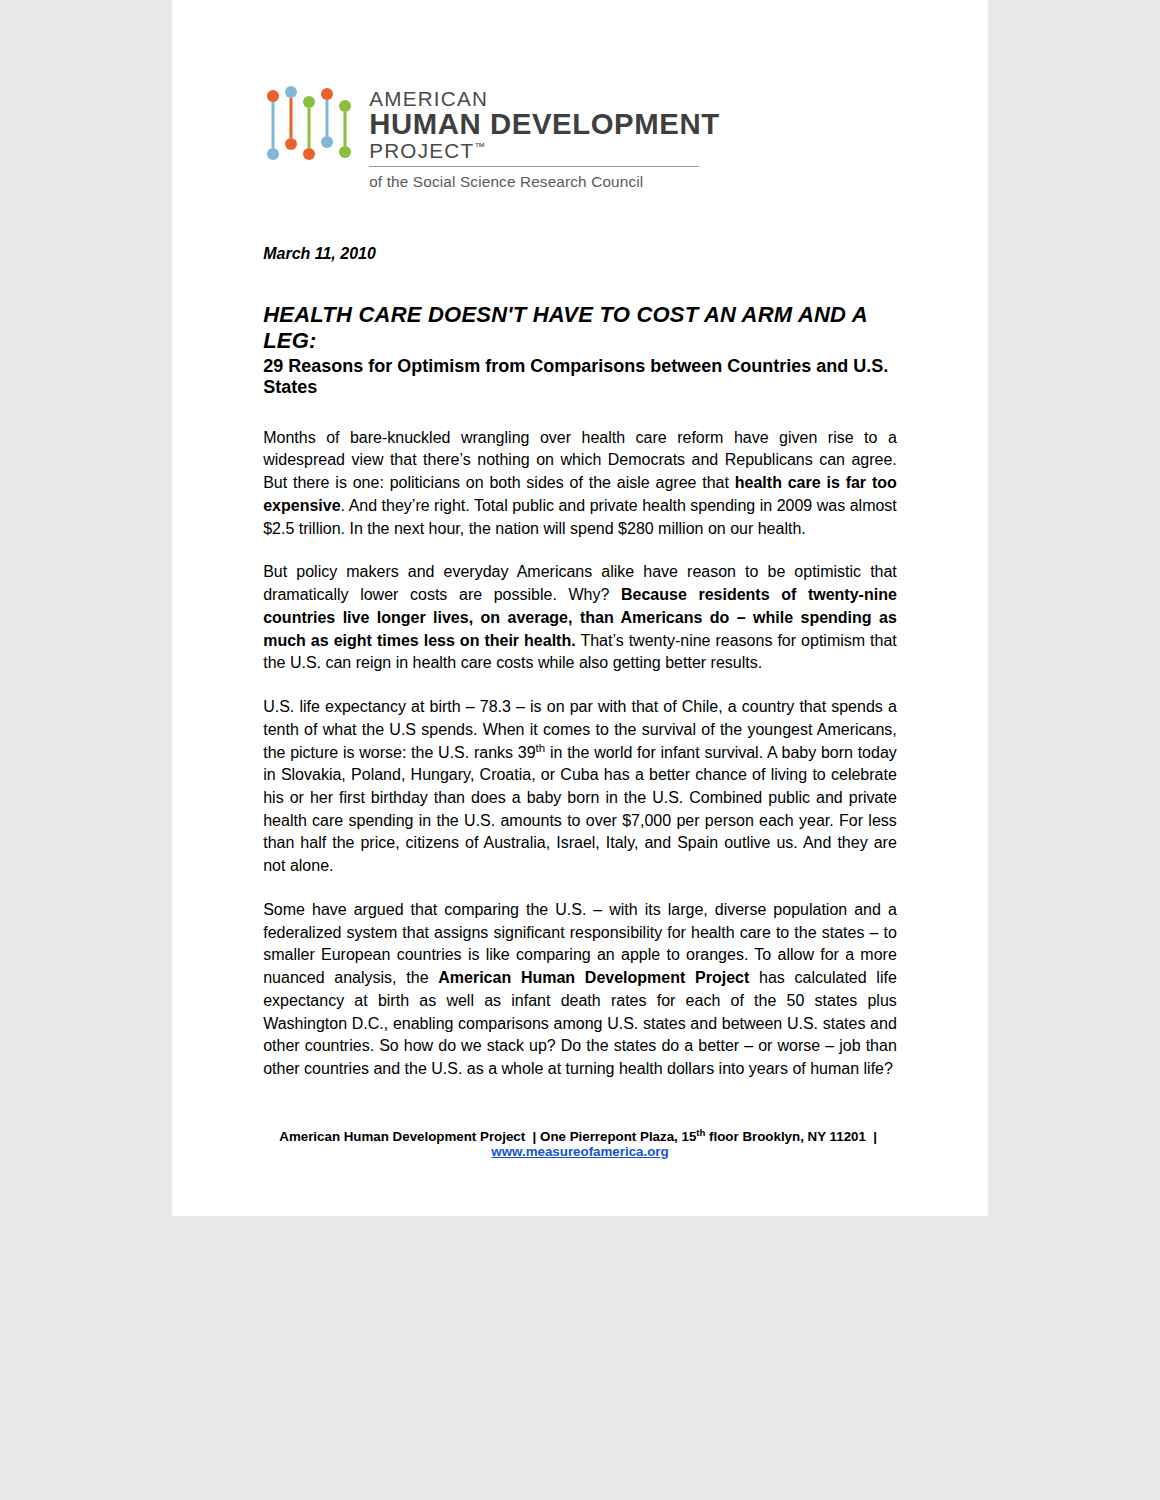AMERICAN
HUMAN DEVELOPMENT
PROJECT™
of the Social Science Research Council
March 11, 2010
HEALTH CARE DOESN'T HAVE TO COST AN ARM AND A LEG:
29 Reasons for Optimism from Comparisons between Countries and U.S. States
Months of bare-knuckled wrangling over health care reform have given rise to a widespread view that there’s nothing on which Democrats and Republicans can agree. But there is one: politicians on both sides of the aisle agree that health care is far too expensive. And they’re right. Total public and private health spending in 2009 was almost $2.5 trillion. In the next hour, the nation will spend $280 million on our health.
But policy makers and everyday Americans alike have reason to be optimistic that dramatically lower costs are possible. Why? Because residents of twenty-nine countries live longer lives, on average, than Americans do – while spending as much as eight times less on their health. That’s twenty-nine reasons for optimism that the U.S. can reign in health care costs while also getting better results.
U.S. life expectancy at birth – 78.3 – is on par with that of Chile, a country that spends a tenth of what the U.S spends. When it comes to the survival of the youngest Americans, the picture is worse: the U.S. ranks 39th in the world for infant survival. A baby born today in Slovakia, Poland, Hungary, Croatia, or Cuba has a better chance of living to celebrate his or her first birthday than does a baby born in the U.S. Combined public and private health care spending in the U.S. amounts to over $7,000 per person each year. For less than half the price, citizens of Australia, Israel, Italy, and Spain outlive us. And they are not alone.
Some have argued that comparing the U.S. – with its large, diverse population and a federalized system that assigns significant responsibility for health care to the states – to smaller European countries is like comparing an apple to oranges. To allow for a more nuanced analysis, the American Human Development Project has calculated life expectancy at birth as well as infant death rates for each of the 50 states plus Washington D.C., enabling comparisons among U.S. states and between U.S. states and other countries. So how do we stack up? Do the states do a better – or worse – job than other countries and the U.S. as a whole at turning health dollars into years of human life?
American Human Development Project | One Pierrepont Plaza, 15th floor Brooklyn, NY 11201 | www.measureofamerica.org